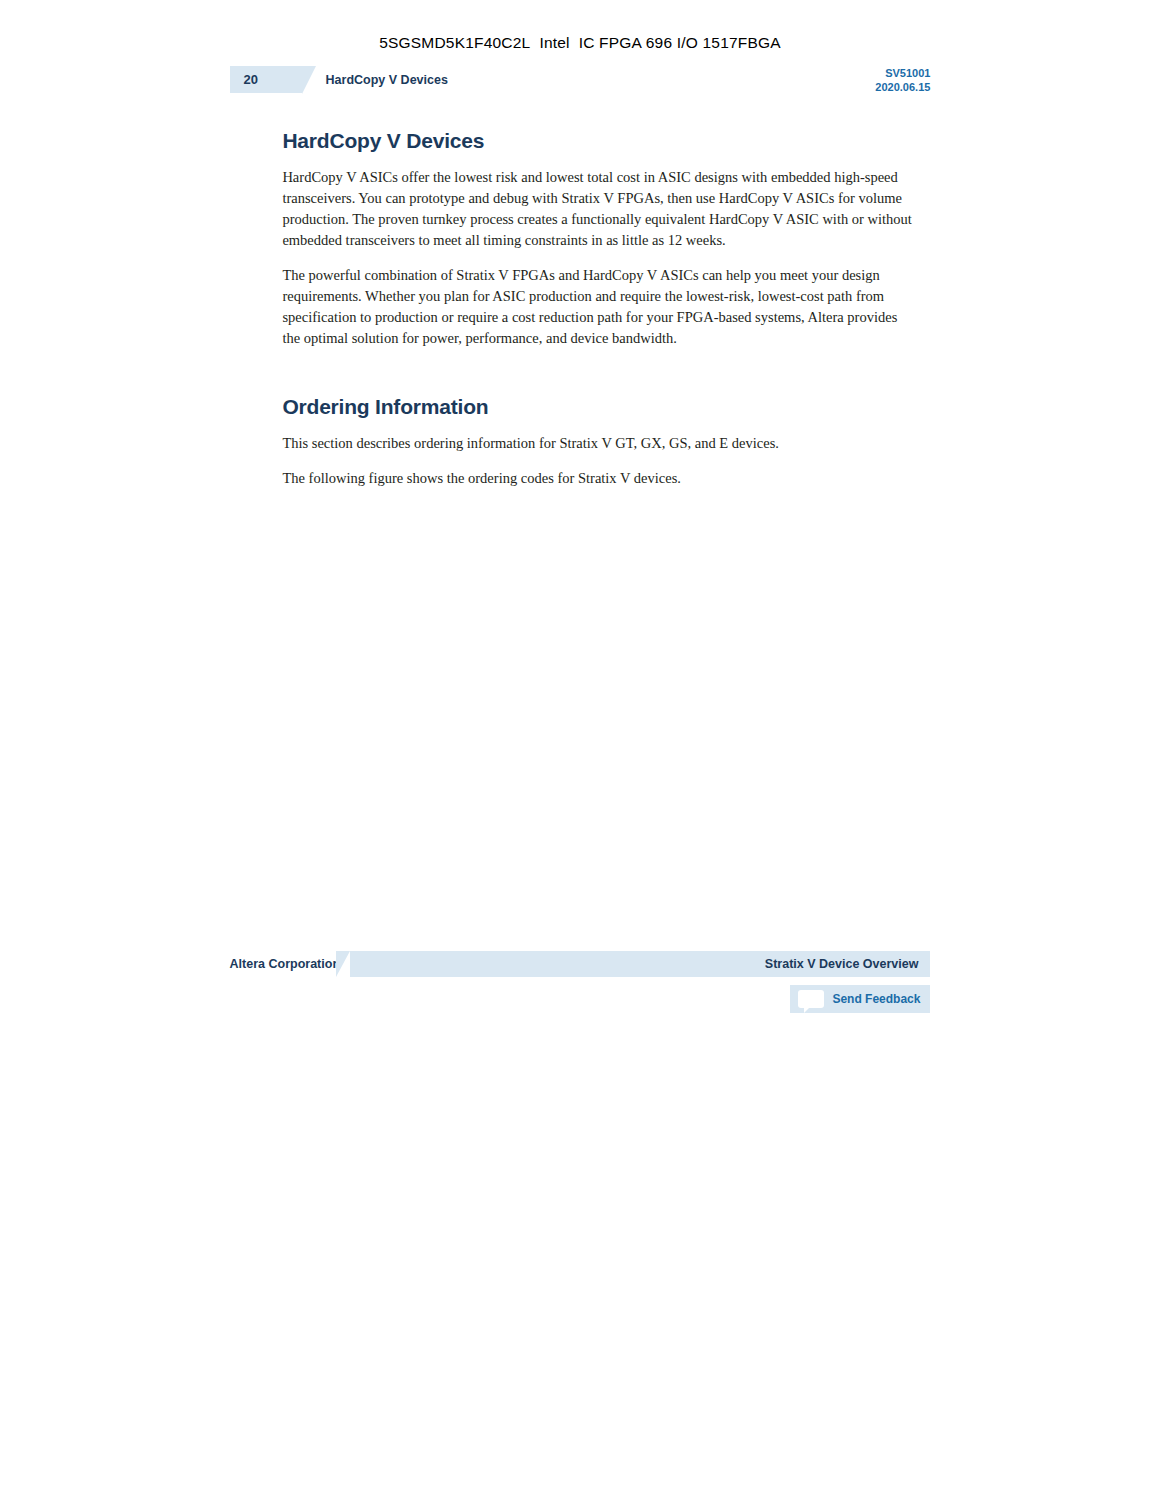5SGSMD5K1F40C2L Intel IC FPGA 696 I/O 1517FBGA
20
HardCopy V Devices
SV51001
2020.06.15
HardCopy V Devices
HardCopy V ASICs offer the lowest risk and lowest total cost in ASIC designs with embedded high-speed transceivers. You can prototype and debug with Stratix V FPGAs, then use HardCopy V ASICs for volume production. The proven turnkey process creates a functionally equivalent HardCopy V ASIC with or without embedded transceivers to meet all timing constraints in as little as 12 weeks.
The powerful combination of Stratix V FPGAs and HardCopy V ASICs can help you meet your design requirements. Whether you plan for ASIC production and require the lowest-risk, lowest-cost path from specification to production or require a cost reduction path for your FPGA-based systems, Altera provides the optimal solution for power, performance, and device bandwidth.
Ordering Information
This section describes ordering information for Stratix V GT, GX, GS, and E devices.
The following figure shows the ordering codes for Stratix V devices.
Altera Corporation
Stratix V Device Overview
Send Feedback